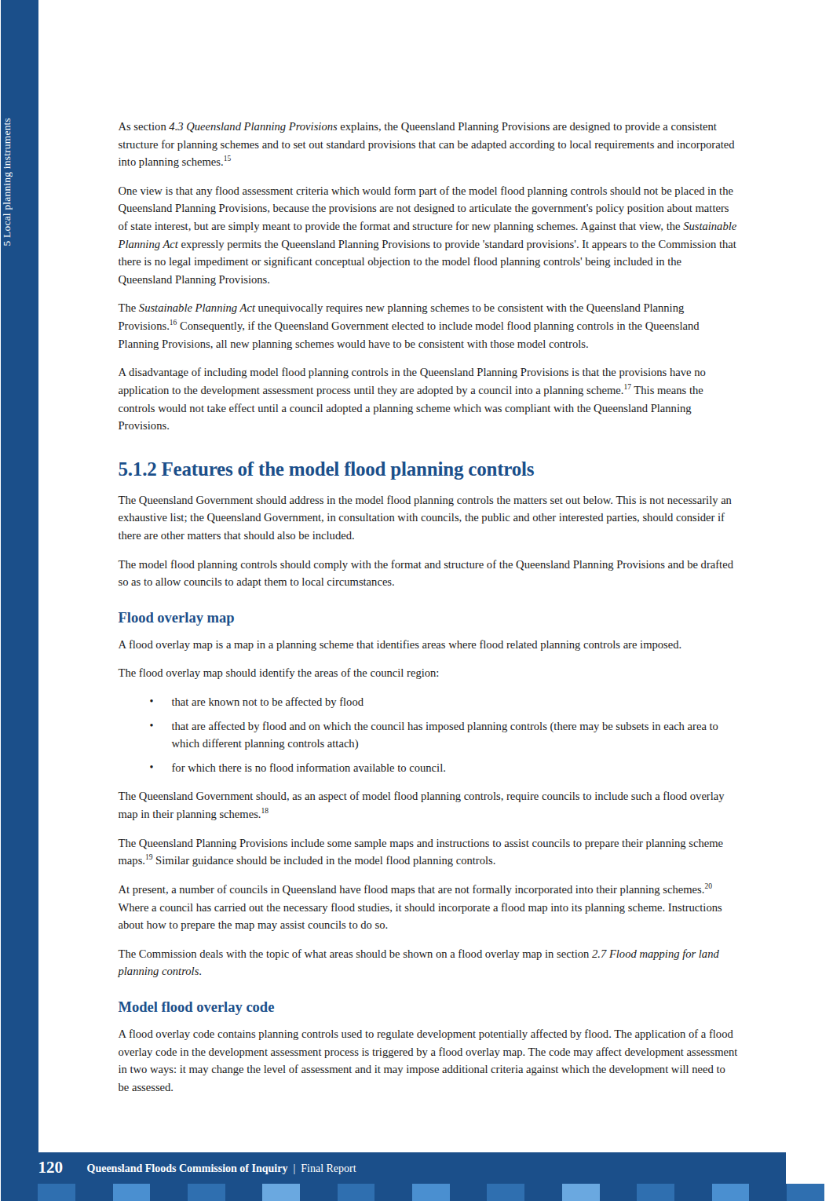5 Local planning instruments
As section 4.3 Queensland Planning Provisions explains, the Queensland Planning Provisions are designed to provide a consistent structure for planning schemes and to set out standard provisions that can be adapted according to local requirements and incorporated into planning schemes.15
One view is that any flood assessment criteria which would form part of the model flood planning controls should not be placed in the Queensland Planning Provisions, because the provisions are not designed to articulate the government's policy position about matters of state interest, but are simply meant to provide the format and structure for new planning schemes. Against that view, the Sustainable Planning Act expressly permits the Queensland Planning Provisions to provide 'standard provisions'. It appears to the Commission that there is no legal impediment or significant conceptual objection to the model flood planning controls' being included in the Queensland Planning Provisions.
The Sustainable Planning Act unequivocally requires new planning schemes to be consistent with the Queensland Planning Provisions.16 Consequently, if the Queensland Government elected to include model flood planning controls in the Queensland Planning Provisions, all new planning schemes would have to be consistent with those model controls.
A disadvantage of including model flood planning controls in the Queensland Planning Provisions is that the provisions have no application to the development assessment process until they are adopted by a council into a planning scheme.17 This means the controls would not take effect until a council adopted a planning scheme which was compliant with the Queensland Planning Provisions.
5.1.2 Features of the model flood planning controls
The Queensland Government should address in the model flood planning controls the matters set out below. This is not necessarily an exhaustive list; the Queensland Government, in consultation with councils, the public and other interested parties, should consider if there are other matters that should also be included.
The model flood planning controls should comply with the format and structure of the Queensland Planning Provisions and be drafted so as to allow councils to adapt them to local circumstances.
Flood overlay map
A flood overlay map is a map in a planning scheme that identifies areas where flood related planning controls are imposed.
The flood overlay map should identify the areas of the council region:
that are known not to be affected by flood
that are affected by flood and on which the council has imposed planning controls (there may be subsets in each area to which different planning controls attach)
for which there is no flood information available to council.
The Queensland Government should, as an aspect of model flood planning controls, require councils to include such a flood overlay map in their planning schemes.18
The Queensland Planning Provisions include some sample maps and instructions to assist councils to prepare their planning scheme maps.19 Similar guidance should be included in the model flood planning controls.
At present, a number of councils in Queensland have flood maps that are not formally incorporated into their planning schemes.20 Where a council has carried out the necessary flood studies, it should incorporate a flood map into its planning scheme. Instructions about how to prepare the map may assist councils to do so.
The Commission deals with the topic of what areas should be shown on a flood overlay map in section 2.7 Flood mapping for land planning controls.
Model flood overlay code
A flood overlay code contains planning controls used to regulate development potentially affected by flood. The application of a flood overlay code in the development assessment process is triggered by a flood overlay map. The code may affect development assessment in two ways: it may change the level of assessment and it may impose additional criteria against which the development will need to be assessed.
120
Queensland Floods Commission of Inquiry | Final Report